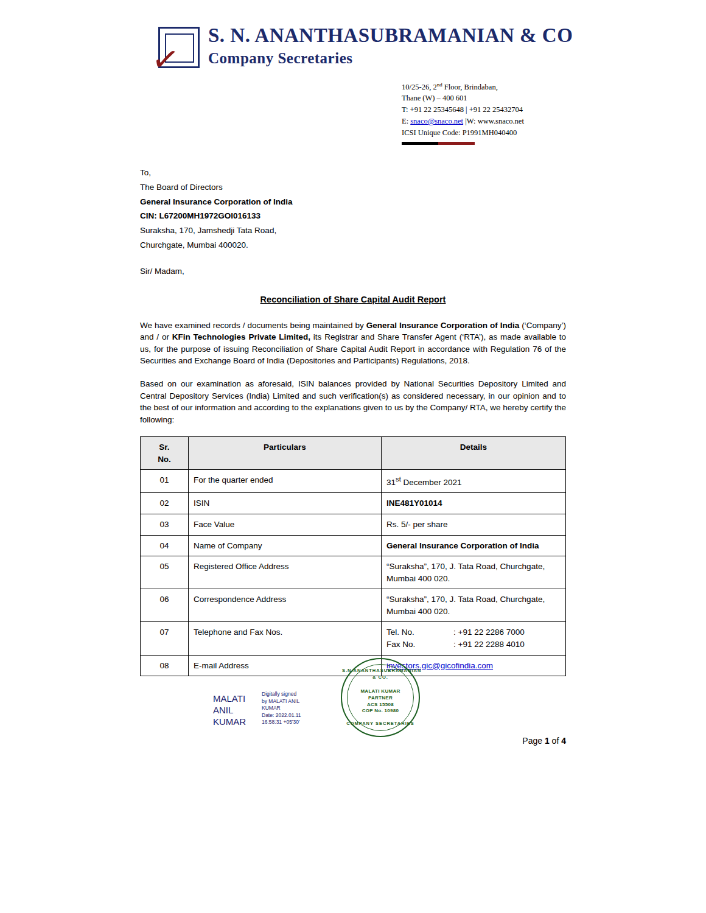✓
S. N. ANANTHASUBRAMANIAN & CO
Company Secretaries
10/25-26, 2nd Floor, Brindaban,
Thane (W) – 400 601
T: +91 22 25345648 | +91 22 25432704
E: snaco@snaco.net |W: www.snaco.net
ICSI Unique Code: P1991MH040400
To,
The Board of Directors
General Insurance Corporation of India
CIN: L67200MH1972GOI016133
Suraksha, 170, Jamshedji Tata Road,
Churchgate, Mumbai 400020.
Sir/ Madam,
Reconciliation of Share Capital Audit Report
We have examined records / documents being maintained by General Insurance Corporation of India (‘Company’) and / or KFin Technologies Private Limited, its Registrar and Share Transfer Agent (‘RTA’), as made available to us, for the purpose of issuing Reconciliation of Share Capital Audit Report in accordance with Regulation 76 of the Securities and Exchange Board of India (Depositories and Participants) Regulations, 2018.
Based on our examination as aforesaid, ISIN balances provided by National Securities Depository Limited and Central Depository Services (India) Limited and such verification(s) as considered necessary, in our opinion and to the best of our information and according to the explanations given to us by the Company/ RTA, we hereby certify the following:
| Sr. No. | Particulars | Details |
| --- | --- | --- |
| 01 | For the quarter ended | 31 st December 2021 |
| 02 | ISIN | INE481Y01014 |
| 03 | Face Value | Rs. 5/- per share |
| 04 | Name of Company | General Insurance Corporation of India |
| 05 | Registered Office Address | “Suraksha”, 170, J. Tata Road, Churchgate, Mumbai 400 020. |
| 06 | Correspondence Address | “Suraksha”, 170, J. Tata Road, Churchgate, Mumbai 400 020. |
| 07 | Telephone and Fax Nos. | Tel. No. : +91 22 2286 7000 Fax No. : +91 22 2288 4010 |
| 08 | E-mail Address | investors.gic@gicofindia.com |
MALATI
ANIL
KUMAR
Digitally signed
by MALATI ANIL
KUMAR
Date: 2022.01.11
16:58:31 +05'30'
S.N.ANANTHASUBRAMANIAN & CO.
MALATI KUMAR
PARTNER
ACS 15508
COP No. 10980
COMPANY SECRETARIES
Page 1 of 4